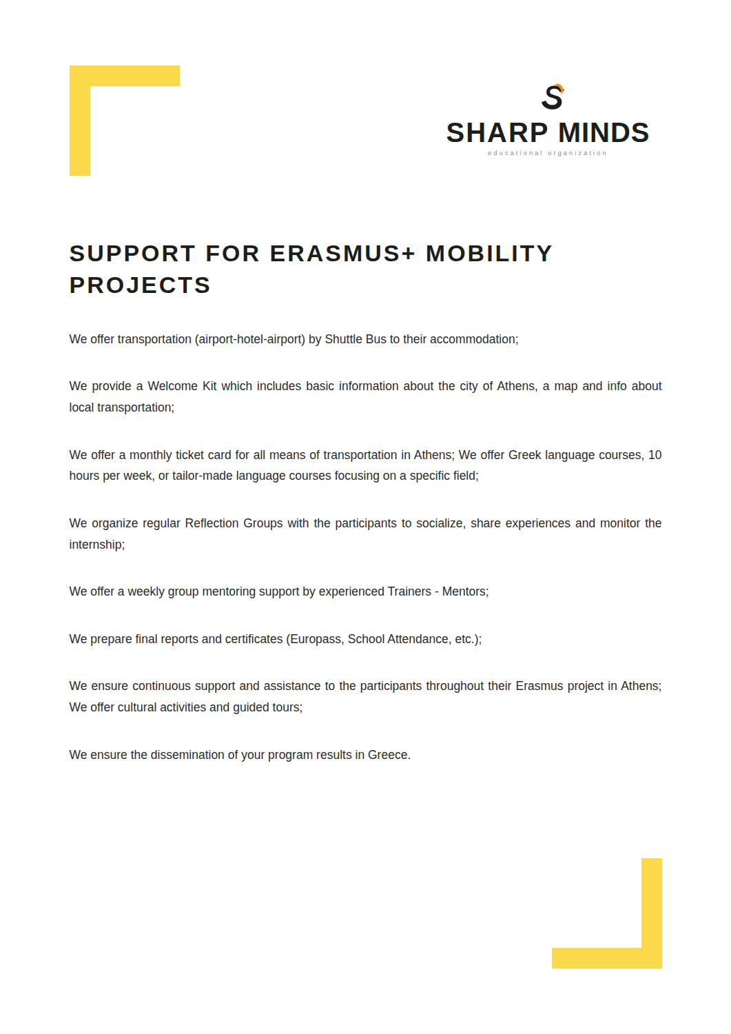SHARP MINDS
educational organization
Support for Erasmus+ Mobility Projects
We offer transportation (airport-hotel-airport) by Shuttle Bus to their accommodation;
We provide a Welcome Kit which includes basic information about the city of Athens, a map and info about local transportation;
We offer a monthly ticket card for all means of transportation in Athens; We offer Greek language courses, 10 hours per week, or tailor-made language courses focusing on a specific field;
We organize regular Reflection Groups with the participants to socialize, share experiences and monitor the internship;
We offer a weekly group mentoring support by experienced Trainers - Mentors;
We prepare final reports and certificates (Europass, School Attendance, etc.);
We ensure continuous support and assistance to the participants throughout their Erasmus project in Athens; We offer cultural activities and guided tours;
We ensure the dissemination of your program results in Greece.